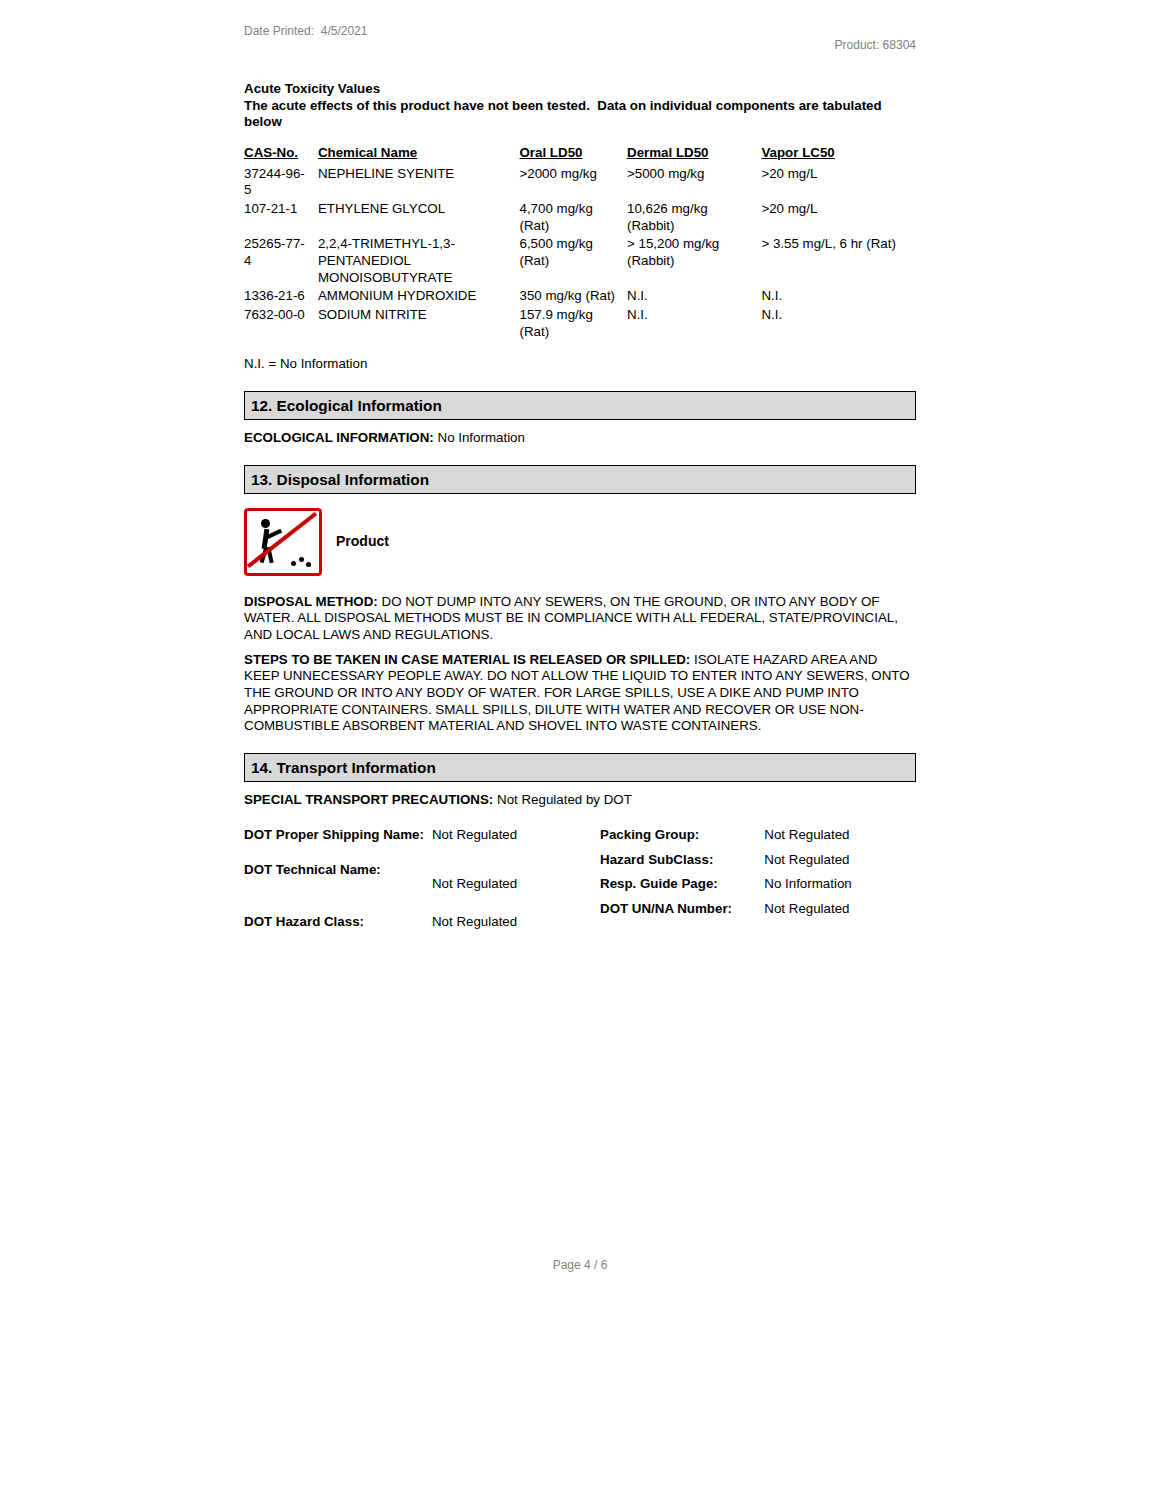Date Printed: 4/5/2021
Product: 68304
Acute Toxicity Values
The acute effects of this product have not been tested. Data on individual components are tabulated below
| CAS-No. | Chemical Name | Oral LD50 | Dermal LD50 | Vapor LC50 |
| --- | --- | --- | --- | --- |
| 37244-96-5 | NEPHELINE SYENITE | >2000 mg/kg | >5000 mg/kg | >20 mg/L |
| 107-21-1 | ETHYLENE GLYCOL | 4,700 mg/kg (Rat) | 10,626 mg/kg (Rabbit) | >20 mg/L |
| 25265-77-4 | 2,2,4-TRIMETHYL-1,3-PENTANEDIOL MONOISOBUTYRATE | 6,500 mg/kg (Rat) | > 15,200 mg/kg (Rabbit) | > 3.55 mg/L, 6 hr (Rat) |
| 1336-21-6 | AMMONIUM HYDROXIDE | 350 mg/kg (Rat) | N.I. | N.I. |
| 7632-00-0 | SODIUM NITRITE | 157.9 mg/kg (Rat) | N.I. | N.I. |
N.I. = No Information
12. Ecological Information
ECOLOGICAL INFORMATION: No Information
13. Disposal Information
Product
DISPOSAL METHOD: DO NOT DUMP INTO ANY SEWERS, ON THE GROUND, OR INTO ANY BODY OF WATER. ALL DISPOSAL METHODS MUST BE IN COMPLIANCE WITH ALL FEDERAL, STATE/PROVINCIAL, AND LOCAL LAWS AND REGULATIONS.
STEPS TO BE TAKEN IN CASE MATERIAL IS RELEASED OR SPILLED: ISOLATE HAZARD AREA AND KEEP UNNECESSARY PEOPLE AWAY. DO NOT ALLOW THE LIQUID TO ENTER INTO ANY SEWERS, ONTO THE GROUND OR INTO ANY BODY OF WATER. FOR LARGE SPILLS, USE A DIKE AND PUMP INTO APPROPRIATE CONTAINERS. SMALL SPILLS, DILUTE WITH WATER AND RECOVER OR USE NON-COMBUSTIBLE ABSORBENT MATERIAL AND SHOVEL INTO WASTE CONTAINERS.
14. Transport Information
SPECIAL TRANSPORT PRECAUTIONS: Not Regulated by DOT
| DOT Proper Shipping Name: | Not Regulated |
| DOT Technical Name: | Not Regulated |
| DOT Hazard Class: | Not Regulated |
| Packing Group: | Not Regulated |
| Hazard SubClass: | Not Regulated |
| Resp. Guide Page: | No Information |
| DOT UN/NA Number: | Not Regulated |
Page 4 / 6